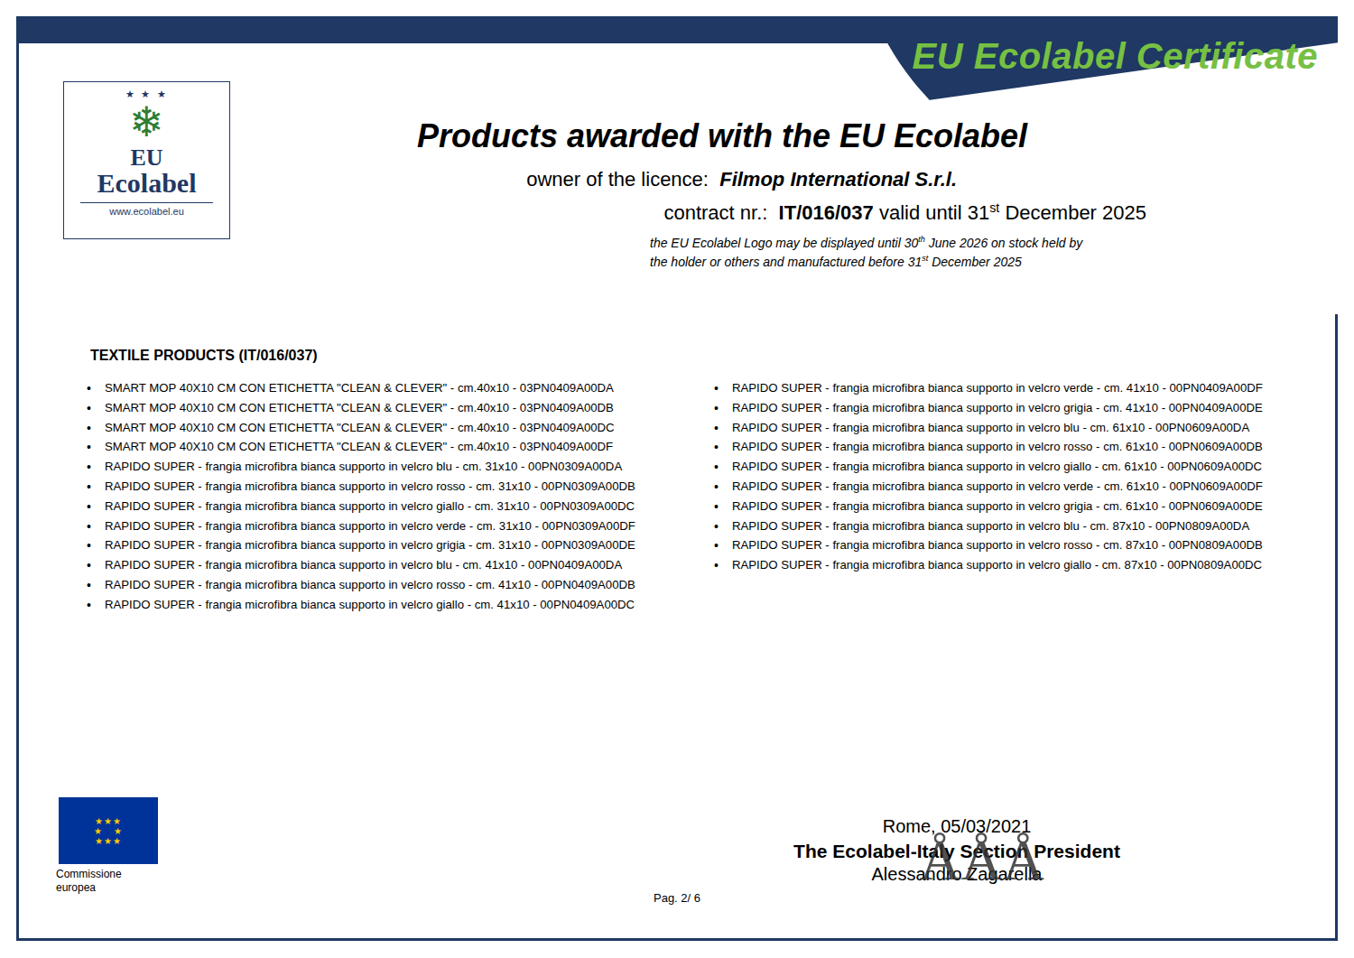EU Ecolabel Certificate
★ ★ ★
❄
EU
Ecolabel
www.ecolabel.eu
Products awarded with the EU Ecolabel
owner of the licence: Filmop International S.r.l.
contract nr.: IT/016/037 valid until 31st December 2025
the EU Ecolabel Logo may be displayed until 30th June 2026 on stock held by
the holder or others and manufactured before 31st December 2025
TEXTILE PRODUCTS (IT/016/037)
SMART MOP 40X10 CM CON ETICHETTA "CLEAN & CLEVER" - cm.40x10 - 03PN0409A00DA
SMART MOP 40X10 CM CON ETICHETTA "CLEAN & CLEVER" - cm.40x10 - 03PN0409A00DB
SMART MOP 40X10 CM CON ETICHETTA "CLEAN & CLEVER" - cm.40x10 - 03PN0409A00DC
SMART MOP 40X10 CM CON ETICHETTA "CLEAN & CLEVER" - cm.40x10 - 03PN0409A00DF
RAPIDO SUPER - frangia microfibra bianca supporto in velcro blu - cm. 31x10 - 00PN0309A00DA
RAPIDO SUPER - frangia microfibra bianca supporto in velcro rosso - cm. 31x10 - 00PN0309A00DB
RAPIDO SUPER - frangia microfibra bianca supporto in velcro giallo - cm. 31x10 - 00PN0309A00DC
RAPIDO SUPER - frangia microfibra bianca supporto in velcro verde - cm. 31x10 - 00PN0309A00DF
RAPIDO SUPER - frangia microfibra bianca supporto in velcro grigia - cm. 31x10 - 00PN0309A00DE
RAPIDO SUPER - frangia microfibra bianca supporto in velcro blu - cm. 41x10 - 00PN0409A00DA
RAPIDO SUPER - frangia microfibra bianca supporto in velcro rosso - cm. 41x10 - 00PN0409A00DB
RAPIDO SUPER - frangia microfibra bianca supporto in velcro giallo - cm. 41x10 - 00PN0409A00DC
RAPIDO SUPER - frangia microfibra bianca supporto in velcro verde - cm. 41x10 - 00PN0409A00DF
RAPIDO SUPER - frangia microfibra bianca supporto in velcro grigia - cm. 41x10 - 00PN0409A00DE
RAPIDO SUPER - frangia microfibra bianca supporto in velcro blu - cm. 61x10 - 00PN0609A00DA
RAPIDO SUPER - frangia microfibra bianca supporto in velcro rosso - cm. 61x10 - 00PN0609A00DB
RAPIDO SUPER - frangia microfibra bianca supporto in velcro giallo - cm. 61x10 - 00PN0609A00DC
RAPIDO SUPER - frangia microfibra bianca supporto in velcro verde - cm. 61x10 - 00PN0609A00DF
RAPIDO SUPER - frangia microfibra bianca supporto in velcro grigia - cm. 61x10 - 00PN0609A00DE
RAPIDO SUPER - frangia microfibra bianca supporto in velcro blu - cm. 87x10 - 00PN0809A00DA
RAPIDO SUPER - frangia microfibra bianca supporto in velcro rosso - cm. 87x10 - 00PN0809A00DB
RAPIDO SUPER - frangia microfibra bianca supporto in velcro giallo - cm. 87x10 - 00PN0809A00DC
★★★
★ ★
★★★
Commissione
europea
Rome, 05/03/2021
The Ecolabel-Italy Section President
Alessandro Zagarella
ÅÅÅ
Pag. 2/ 6